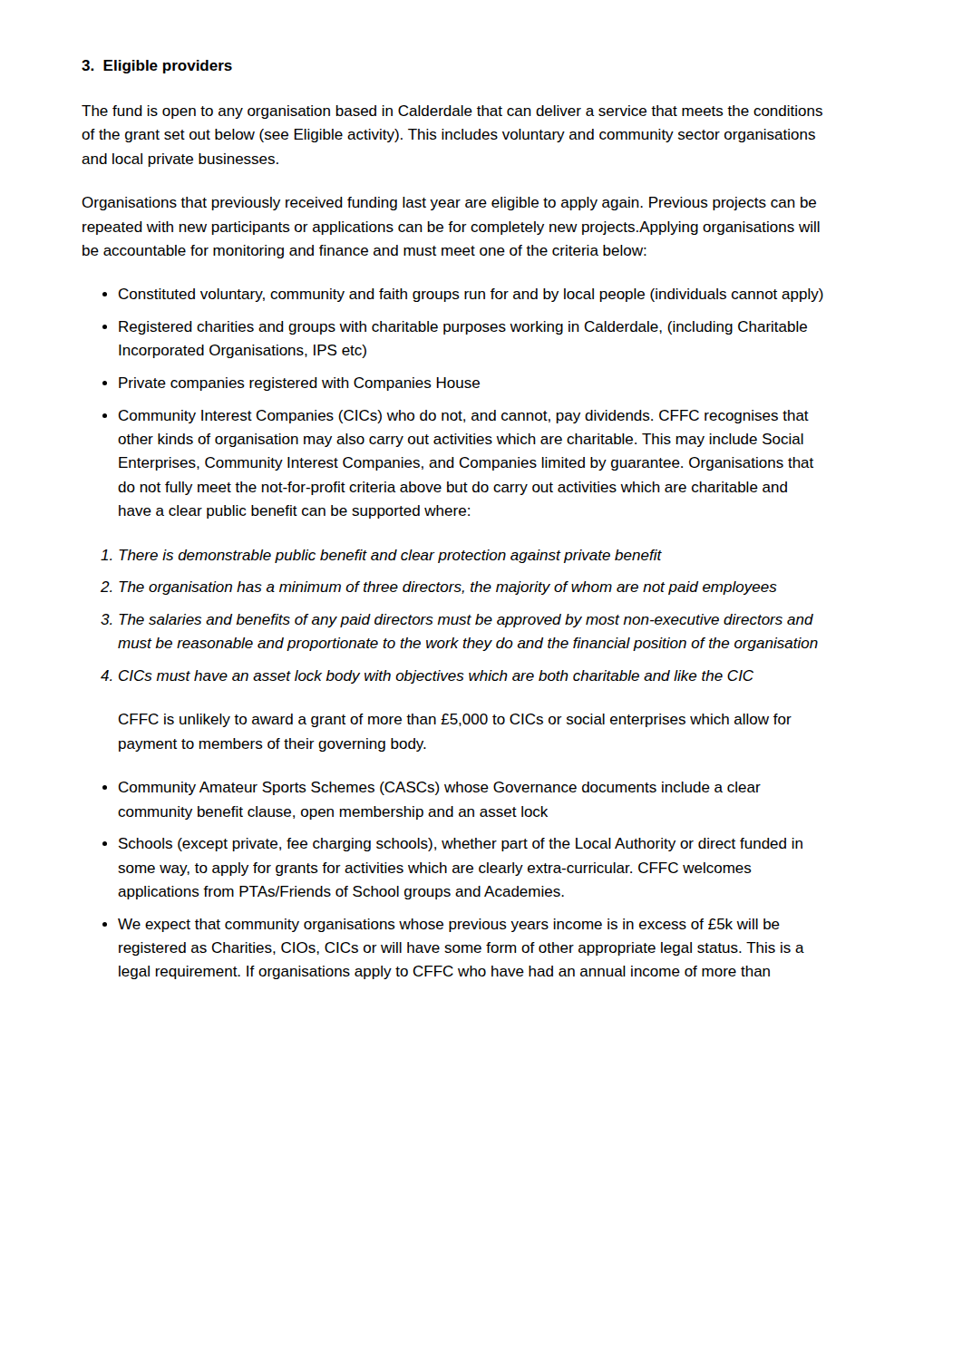3. Eligible providers
The fund is open to any organisation based in Calderdale that can deliver a service that meets the conditions of the grant set out below (see Eligible activity). This includes voluntary and community sector organisations and local private businesses.
Organisations that previously received funding last year are eligible to apply again. Previous projects can be repeated with new participants or applications can be for completely new projects.Applying organisations will be accountable for monitoring and finance and must meet one of the criteria below:
Constituted voluntary, community and faith groups run for and by local people (individuals cannot apply)
Registered charities and groups with charitable purposes working in Calderdale, (including Charitable Incorporated Organisations, IPS etc)
Private companies registered with Companies House
Community Interest Companies (CICs) who do not, and cannot, pay dividends. CFFC recognises that other kinds of organisation may also carry out activities which are charitable. This may include Social Enterprises, Community Interest Companies, and Companies limited by guarantee. Organisations that do not fully meet the not-for-profit criteria above but do carry out activities which are charitable and have a clear public benefit can be supported where:
There is demonstrable public benefit and clear protection against private benefit
The organisation has a minimum of three directors, the majority of whom are not paid employees
The salaries and benefits of any paid directors must be approved by most non-executive directors and must be reasonable and proportionate to the work they do and the financial position of the organisation
CICs must have an asset lock body with objectives which are both charitable and like the CIC
CFFC is unlikely to award a grant of more than £5,000 to CICs or social enterprises which allow for payment to members of their governing body.
Community Amateur Sports Schemes (CASCs) whose Governance documents include a clear community benefit clause, open membership and an asset lock
Schools (except private, fee charging schools), whether part of the Local Authority or direct funded in some way, to apply for grants for activities which are clearly extra-curricular. CFFC welcomes applications from PTAs/Friends of School groups and Academies.
We expect that community organisations whose previous years income is in excess of £5k will be registered as Charities, CIOs, CICs or will have some form of other appropriate legal status. This is a legal requirement. If organisations apply to CFFC who have had an annual income of more than